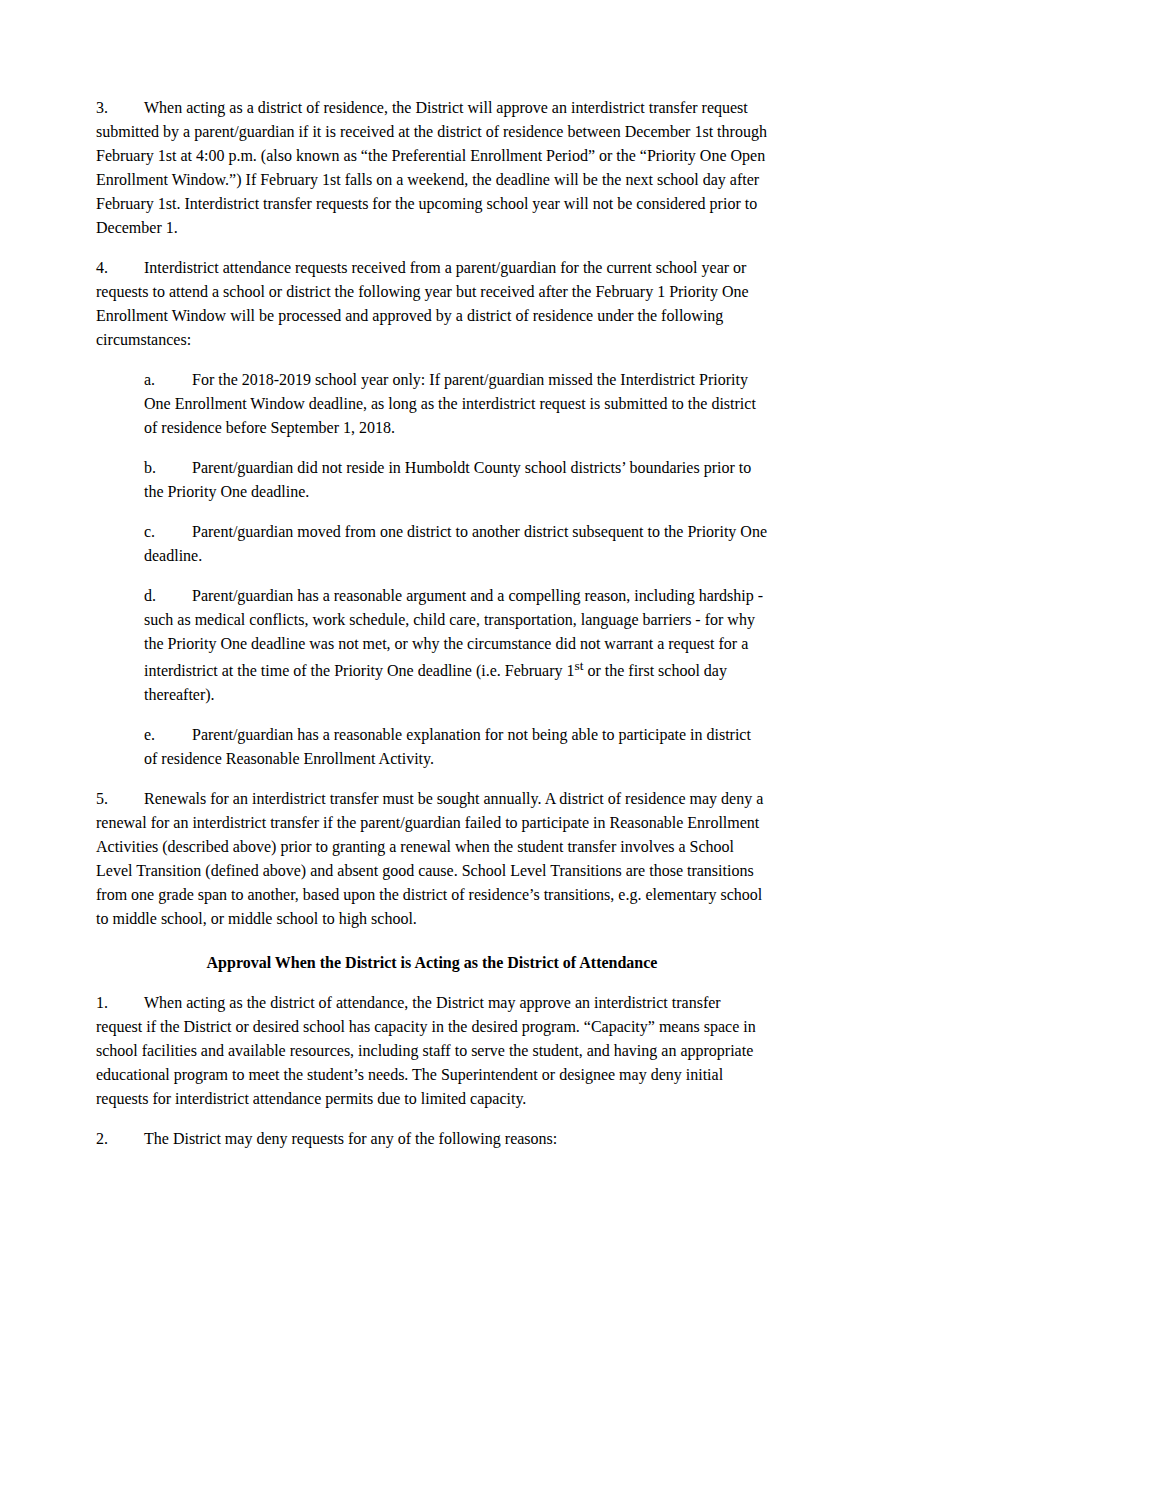3. When acting as a district of residence, the District will approve an interdistrict transfer request submitted by a parent/guardian if it is received at the district of residence between December 1st through February 1st at 4:00 p.m. (also known as “the Preferential Enrollment Period” or the “Priority One Open Enrollment Window.”) If February 1st falls on a weekend, the deadline will be the next school day after February 1st. Interdistrict transfer requests for the upcoming school year will not be considered prior to December 1.
4. Interdistrict attendance requests received from a parent/guardian for the current school year or requests to attend a school or district the following year but received after the February 1 Priority One Enrollment Window will be processed and approved by a district of residence under the following circumstances:
a. For the 2018-2019 school year only: If parent/guardian missed the Interdistrict Priority One Enrollment Window deadline, as long as the interdistrict request is submitted to the district of residence before September 1, 2018.
b. Parent/guardian did not reside in Humboldt County school districts’ boundaries prior to the Priority One deadline.
c. Parent/guardian moved from one district to another district subsequent to the Priority One deadline.
d. Parent/guardian has a reasonable argument and a compelling reason, including hardship - such as medical conflicts, work schedule, child care, transportation, language barriers - for why the Priority One deadline was not met, or why the circumstance did not warrant a request for a interdistrict at the time of the Priority One deadline (i.e. February 1st or the first school day thereafter).
e. Parent/guardian has a reasonable explanation for not being able to participate in district of residence Reasonable Enrollment Activity.
5. Renewals for an interdistrict transfer must be sought annually. A district of residence may deny a renewal for an interdistrict transfer if the parent/guardian failed to participate in Reasonable Enrollment Activities (described above) prior to granting a renewal when the student transfer involves a School Level Transition (defined above) and absent good cause. School Level Transitions are those transitions from one grade span to another, based upon the district of residence’s transitions, e.g. elementary school to middle school, or middle school to high school.
Approval When the District is Acting as the District of Attendance
1. When acting as the district of attendance, the District may approve an interdistrict transfer request if the District or desired school has capacity in the desired program. “Capacity” means space in school facilities and available resources, including staff to serve the student, and having an appropriate educational program to meet the student’s needs. The Superintendent or designee may deny initial requests for interdistrict attendance permits due to limited capacity.
2. The District may deny requests for any of the following reasons: